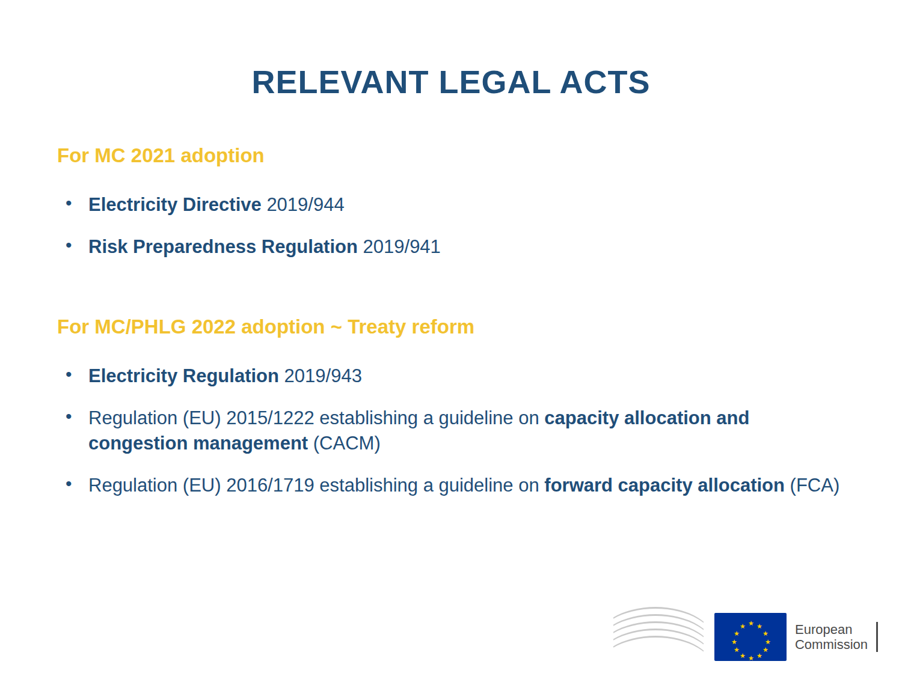RELEVANT LEGAL ACTS
For MC 2021 adoption
Electricity Directive 2019/944
Risk Preparedness Regulation 2019/941
For MC/PHLG 2022 adoption ~ Treaty reform
Electricity Regulation 2019/943
Regulation (EU) 2015/1222 establishing a guideline on capacity allocation and congestion management (CACM)
Regulation (EU) 2016/1719 establishing a guideline on forward capacity allocation (FCA)
★ ★ ★ ★ ★ ★ ★ ★ ★ ★ ★ ★
European
Commission